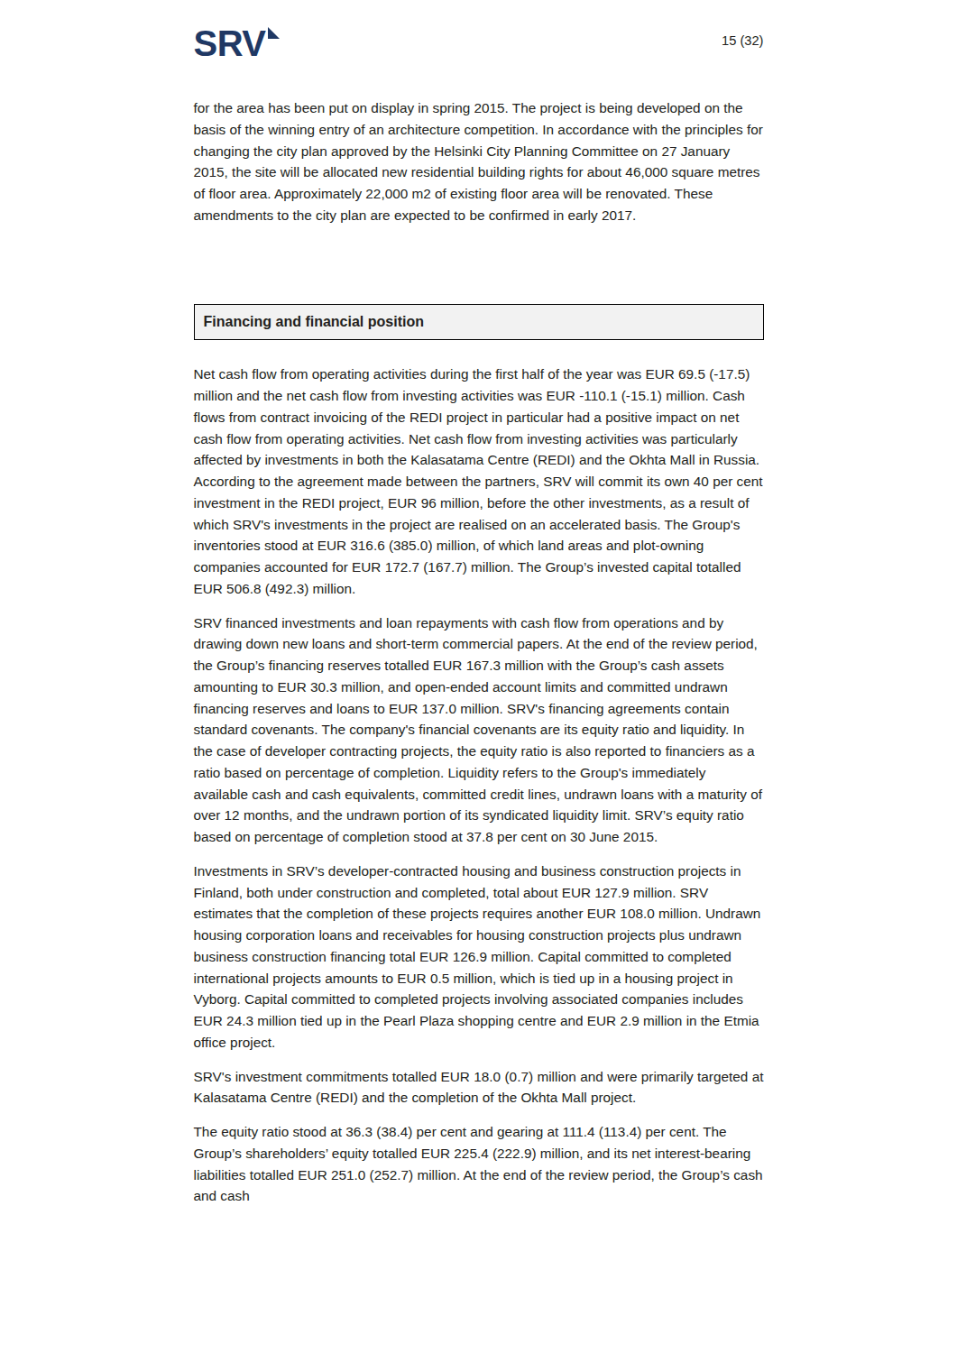SRV 15 (32)
for the area has been put on display in spring 2015. The project is being developed on the basis of the winning entry of an architecture competition. In accordance with the principles for changing the city plan approved by the Helsinki City Planning Committee on 27 January 2015, the site will be allocated new residential building rights for about 46,000 square metres of floor area. Approximately 22,000 m2 of existing floor area will be renovated. These amendments to the city plan are expected to be confirmed in early 2017.
Financing and financial position
Net cash flow from operating activities during the first half of the year was EUR 69.5 (-17.5) million and the net cash flow from investing activities was EUR -110.1 (-15.1) million. Cash flows from contract invoicing of the REDI project in particular had a positive impact on net cash flow from operating activities. Net cash flow from investing activities was particularly affected by investments in both the Kalasatama Centre (REDI) and the Okhta Mall in Russia. According to the agreement made between the partners, SRV will commit its own 40 per cent investment in the REDI project, EUR 96 million, before the other investments, as a result of which SRV's investments in the project are realised on an accelerated basis. The Group's inventories stood at EUR 316.6 (385.0) million, of which land areas and plot-owning companies accounted for EUR 172.7 (167.7) million. The Group’s invested capital totalled EUR 506.8 (492.3) million.
SRV financed investments and loan repayments with cash flow from operations and by drawing down new loans and short-term commercial papers. At the end of the review period, the Group’s financing reserves totalled EUR 167.3 million with the Group’s cash assets amounting to EUR 30.3 million, and open-ended account limits and committed undrawn financing reserves and loans to EUR 137.0 million. SRV's financing agreements contain standard covenants. The company's financial covenants are its equity ratio and liquidity. In the case of developer contracting projects, the equity ratio is also reported to financiers as a ratio based on percentage of completion. Liquidity refers to the Group's immediately available cash and cash equivalents, committed credit lines, undrawn loans with a maturity of over 12 months, and the undrawn portion of its syndicated liquidity limit. SRV’s equity ratio based on percentage of completion stood at 37.8 per cent on 30 June 2015.
Investments in SRV’s developer-contracted housing and business construction projects in Finland, both under construction and completed, total about EUR 127.9 million. SRV estimates that the completion of these projects requires another EUR 108.0 million. Undrawn housing corporation loans and receivables for housing construction projects plus undrawn business construction financing total EUR 126.9 million. Capital committed to completed international projects amounts to EUR 0.5 million, which is tied up in a housing project in Vyborg. Capital committed to completed projects involving associated companies includes EUR 24.3 million tied up in the Pearl Plaza shopping centre and EUR 2.9 million in the Etmia office project.
SRV's investment commitments totalled EUR 18.0 (0.7) million and were primarily targeted at Kalasatama Centre (REDI) and the completion of the Okhta Mall project.
The equity ratio stood at 36.3 (38.4) per cent and gearing at 111.4 (113.4) per cent. The Group’s shareholders’ equity totalled EUR 225.4 (222.9) million, and its net interest-bearing liabilities totalled EUR 251.0 (252.7) million. At the end of the review period, the Group’s cash and cash